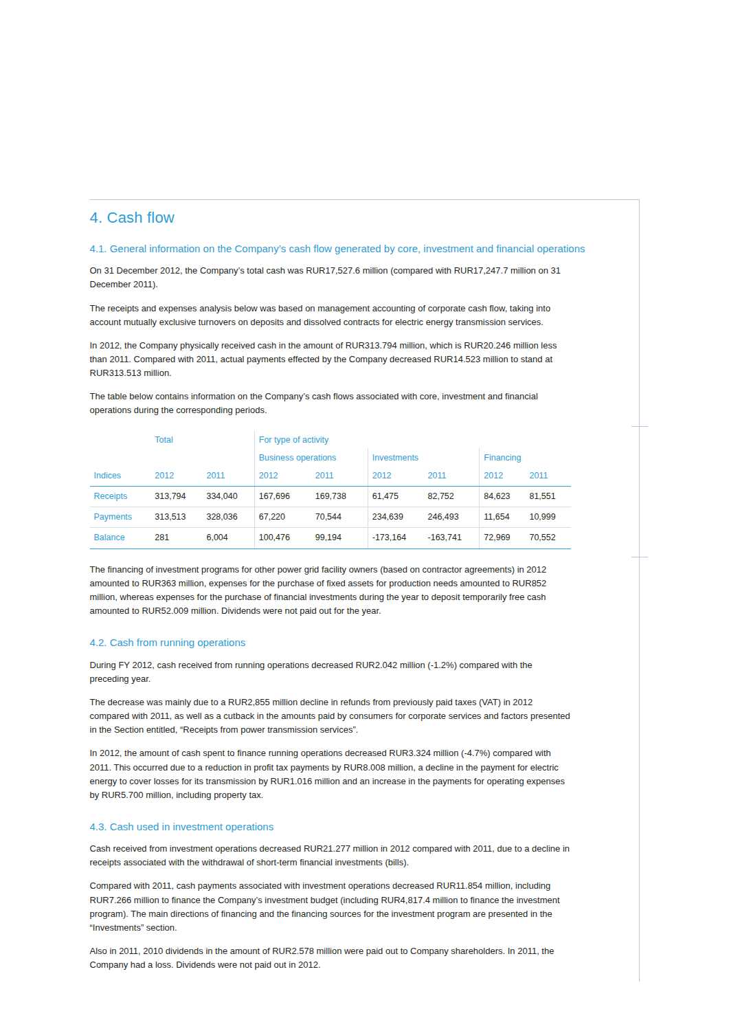4. Cash flow
4.1. General information on the Company’s cash flow generated by core, investment and financial operations
On 31 December 2012, the Company’s total cash was RUR17,527.6 million (compared with RUR17,247.7 million on 31 December 2011).
The receipts and expenses analysis below was based on management accounting of corporate cash flow, taking into account mutually exclusive turnovers on deposits and dissolved contracts for electric energy transmission services.
In 2012, the Company physically received cash in the amount of RUR313.794 million, which is RUR20.246 million less than 2011. Compared with 2011, actual payments effected by the Company decreased RUR14.523 million to stand at RUR313.513 million.
The table below contains information on the Company’s cash flows associated with core, investment and financial operations during the corresponding periods.
| | Total | For type of activity |
| --- | --- | --- |
| | | | Business operations | Investments | Financing |
| Indices | 2012 | 2011 | 2012 | 2011 | 2012 | 2011 | 2012 | 2011 |
| Receipts | 313,794 | 334,040 | 167,696 | 169,738 | 61,475 | 82,752 | 84,623 | 81,551 |
| Payments | 313,513 | 328,036 | 67,220 | 70,544 | 234,639 | 246,493 | 11,654 | 10,999 |
| Balance | 281 | 6,004 | 100,476 | 99,194 | -173,164 | -163,741 | 72,969 | 70,552 |
The financing of investment programs for other power grid facility owners (based on contractor agreements) in 2012 amounted to RUR363 million, expenses for the purchase of fixed assets for production needs amounted to RUR852 million, whereas expenses for the purchase of financial investments during the year to deposit temporarily free cash amounted to RUR52.009 million. Dividends were not paid out for the year.
4.2. Cash from running operations
During FY 2012, cash received from running operations decreased RUR2.042 million (-1.2%) compared with the preceding year.
The decrease was mainly due to a RUR2,855 million decline in refunds from previously paid taxes (VAT) in 2012 compared with 2011, as well as a cutback in the amounts paid by consumers for corporate services and factors presented in the Section entitled, “Receipts from power transmission services”.
In 2012, the amount of cash spent to finance running operations decreased RUR3.324 million (-4.7%) compared with 2011. This occurred due to a reduction in profit tax payments by RUR8.008 million, a decline in the payment for electric energy to cover losses for its transmission by RUR1.016 million and an increase in the payments for operating expenses by RUR5.700 million, including property tax.
4.3. Cash used in investment operations
Cash received from investment operations decreased RUR21.277 million in 2012 compared with 2011, due to a decline in receipts associated with the withdrawal of short-term financial investments (bills).
Compared with 2011, cash payments associated with investment operations decreased RUR11.854 million, including RUR7.266 million to finance the Company’s investment budget (including RUR4,817.4 million to finance the investment program). The main directions of financing and the financing sources for the investment program are presented in the “Investments” section.
Also in 2011, 2010 dividends in the amount of RUR2.578 million were paid out to Company shareholders. In 2011, the Company had a loss. Dividends were not paid out in 2012.